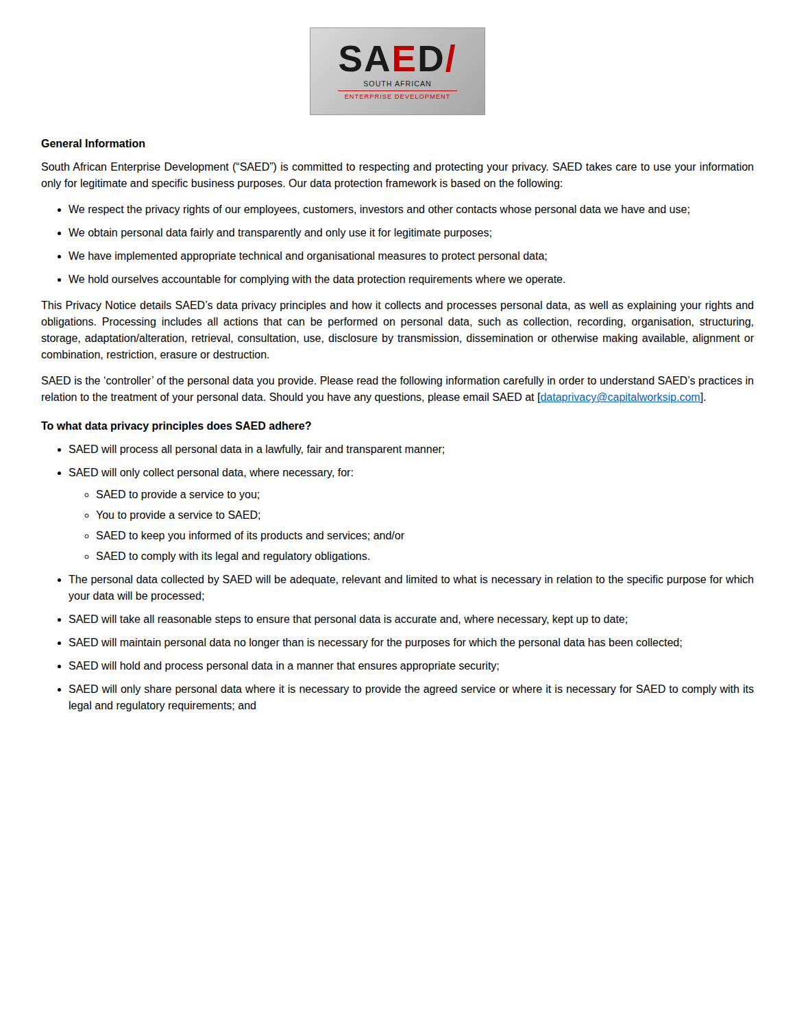SAED/
SOUTH AFRICAN
ENTERPRISE DEVELOPMENT
General Information
South African Enterprise Development (“SAED”) is committed to respecting and protecting your privacy. SAED takes care to use your information only for legitimate and specific business purposes. Our data protection framework is based on the following:
We respect the privacy rights of our employees, customers, investors and other contacts whose personal data we have and use;
We obtain personal data fairly and transparently and only use it for legitimate purposes;
We have implemented appropriate technical and organisational measures to protect personal data;
We hold ourselves accountable for complying with the data protection requirements where we operate.
This Privacy Notice details SAED’s data privacy principles and how it collects and processes personal data, as well as explaining your rights and obligations. Processing includes all actions that can be performed on personal data, such as collection, recording, organisation, structuring, storage, adaptation/alteration, retrieval, consultation, use, disclosure by transmission, dissemination or otherwise making available, alignment or combination, restriction, erasure or destruction.
SAED is the ‘controller’ of the personal data you provide. Please read the following information carefully in order to understand SAED’s practices in relation to the treatment of your personal data. Should you have any questions, please email SAED at [dataprivacy@capitalworksip.com].
To what data privacy principles does SAED adhere?
SAED will process all personal data in a lawfully, fair and transparent manner;
SAED will only collect personal data, where necessary, for:
SAED to provide a service to you;
You to provide a service to SAED;
SAED to keep you informed of its products and services; and/or
SAED to comply with its legal and regulatory obligations.
The personal data collected by SAED will be adequate, relevant and limited to what is necessary in relation to the specific purpose for which your data will be processed;
SAED will take all reasonable steps to ensure that personal data is accurate and, where necessary, kept up to date;
SAED will maintain personal data no longer than is necessary for the purposes for which the personal data has been collected;
SAED will hold and process personal data in a manner that ensures appropriate security;
SAED will only share personal data where it is necessary to provide the agreed service or where it is necessary for SAED to comply with its legal and regulatory requirements; and